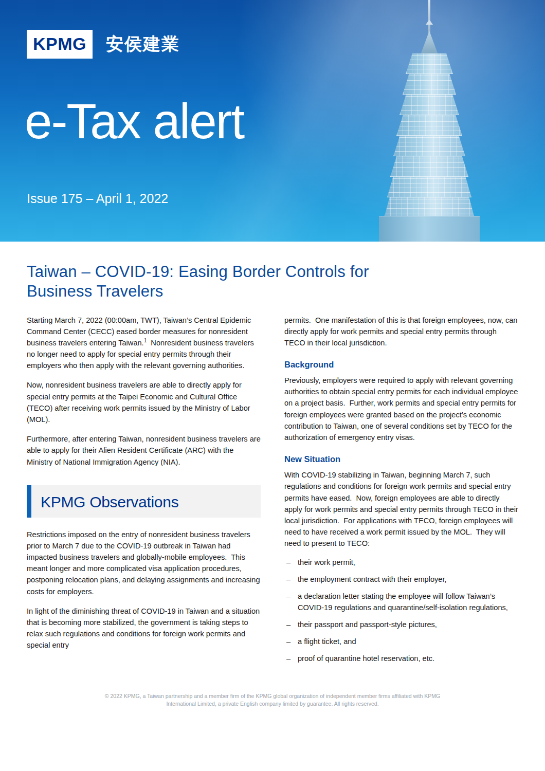KPMG
安侯建業
e-Tax alert
Issue 175 – April 1, 2022
Taiwan – COVID-19: Easing Border Controls for
Business Travelers
Starting March 7, 2022 (00:00am, TWT), Taiwan’s Central Epidemic Command Center (CECC) eased border measures for nonresident business travelers entering Taiwan.1 Nonresident business travelers no longer need to apply for special entry permits through their employers who then apply with the relevant governing authorities.
Now, nonresident business travelers are able to directly apply for special entry permits at the Taipei Economic and Cultural Office (TECO) after receiving work permits issued by the Ministry of Labor (MOL).
Furthermore, after entering Taiwan, nonresident business travelers are able to apply for their Alien Resident Certificate (ARC) with the Ministry of National Immigration Agency (NIA).
KPMG Observations
Restrictions imposed on the entry of nonresident business travelers prior to March 7 due to the COVID-19 outbreak in Taiwan had impacted business travelers and globally-mobile employees. This meant longer and more complicated visa application procedures, postponing relocation plans, and delaying assignments and increasing costs for employers.
In light of the diminishing threat of COVID-19 in Taiwan and a situation that is becoming more stabilized, the government is taking steps to relax such regulations and conditions for foreign work permits and special entry
permits. One manifestation of this is that foreign employees, now, can directly apply for work permits and special entry permits through TECO in their local jurisdiction.
Background
Previously, employers were required to apply with relevant governing authorities to obtain special entry permits for each individual employee on a project basis. Further, work permits and special entry permits for foreign employees were granted based on the project’s economic contribution to Taiwan, one of several conditions set by TECO for the authorization of emergency entry visas.
New Situation
With COVID-19 stabilizing in Taiwan, beginning March 7, such regulations and conditions for foreign work permits and special entry permits have eased. Now, foreign employees are able to directly apply for work permits and special entry permits through TECO in their local jurisdiction. For applications with TECO, foreign employees will need to have received a work permit issued by the MOL. They will need to present to TECO:
their work permit,
the employment contract with their employer,
a declaration letter stating the employee will follow Taiwan’s COVID-19 regulations and quarantine/self-isolation regulations,
their passport and passport-style pictures,
a flight ticket, and
proof of quarantine hotel reservation, etc.
© 2022 KPMG, a Taiwan partnership and a member firm of the KPMG global organization of independent member firms affiliated with KPMG International Limited, a private English company limited by guarantee. All rights reserved.